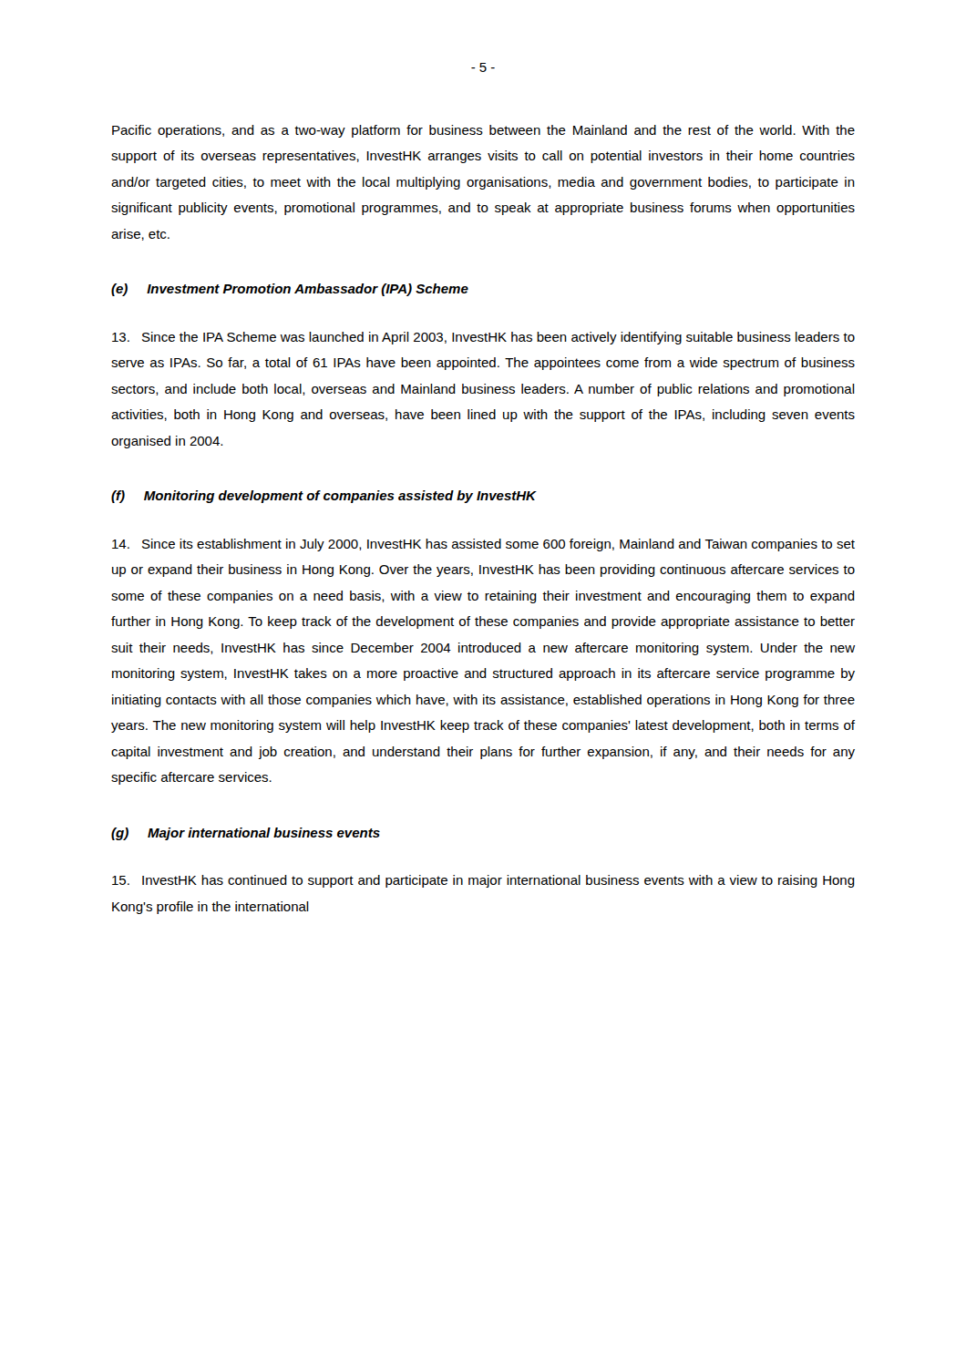- 5 -
Pacific operations, and as a two-way platform for business between the Mainland and the rest of the world. With the support of its overseas representatives, InvestHK arranges visits to call on potential investors in their home countries and/or targeted cities, to meet with the local multiplying organisations, media and government bodies, to participate in significant publicity events, promotional programmes, and to speak at appropriate business forums when opportunities arise, etc.
(e) Investment Promotion Ambassador (IPA) Scheme
13. Since the IPA Scheme was launched in April 2003, InvestHK has been actively identifying suitable business leaders to serve as IPAs. So far, a total of 61 IPAs have been appointed. The appointees come from a wide spectrum of business sectors, and include both local, overseas and Mainland business leaders. A number of public relations and promotional activities, both in Hong Kong and overseas, have been lined up with the support of the IPAs, including seven events organised in 2004.
(f) Monitoring development of companies assisted by InvestHK
14. Since its establishment in July 2000, InvestHK has assisted some 600 foreign, Mainland and Taiwan companies to set up or expand their business in Hong Kong. Over the years, InvestHK has been providing continuous aftercare services to some of these companies on a need basis, with a view to retaining their investment and encouraging them to expand further in Hong Kong. To keep track of the development of these companies and provide appropriate assistance to better suit their needs, InvestHK has since December 2004 introduced a new aftercare monitoring system. Under the new monitoring system, InvestHK takes on a more proactive and structured approach in its aftercare service programme by initiating contacts with all those companies which have, with its assistance, established operations in Hong Kong for three years. The new monitoring system will help InvestHK keep track of these companies' latest development, both in terms of capital investment and job creation, and understand their plans for further expansion, if any, and their needs for any specific aftercare services.
(g) Major international business events
15. InvestHK has continued to support and participate in major international business events with a view to raising Hong Kong's profile in the international